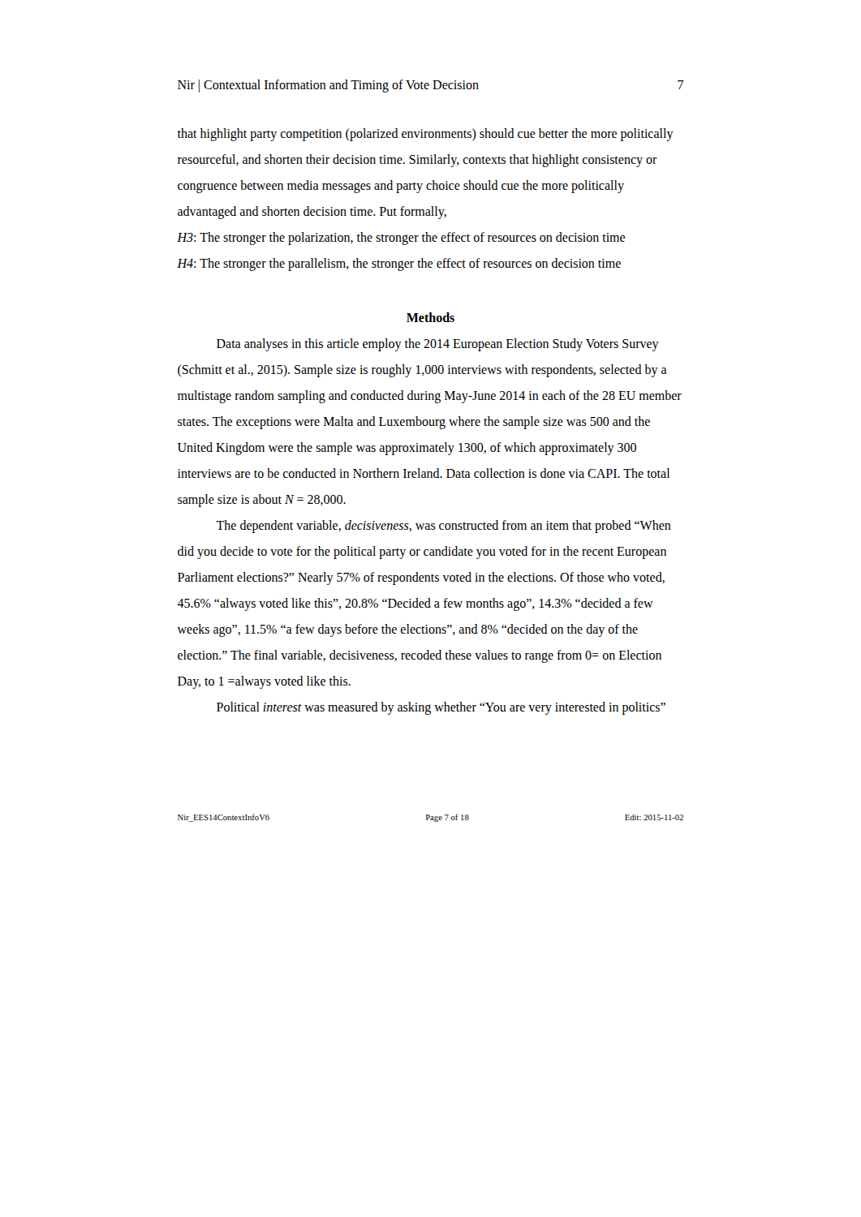Nir | Contextual Information and Timing of Vote Decision 7
that highlight party competition (polarized environments) should cue better the more politically resourceful, and shorten their decision time. Similarly, contexts that highlight consistency or congruence between media messages and party choice should cue the more politically advantaged and shorten decision time. Put formally,
H3: The stronger the polarization, the stronger the effect of resources on decision time
H4: The stronger the parallelism, the stronger the effect of resources on decision time
Methods
Data analyses in this article employ the 2014 European Election Study Voters Survey (Schmitt et al., 2015). Sample size is roughly 1,000 interviews with respondents, selected by a multistage random sampling and conducted during May-June 2014 in each of the 28 EU member states. The exceptions were Malta and Luxembourg where the sample size was 500 and the United Kingdom were the sample was approximately 1300, of which approximately 300 interviews are to be conducted in Northern Ireland. Data collection is done via CAPI. The total sample size is about N = 28,000.
The dependent variable, decisiveness, was constructed from an item that probed “When did you decide to vote for the political party or candidate you voted for in the recent European Parliament elections?” Nearly 57% of respondents voted in the elections. Of those who voted, 45.6% “always voted like this”, 20.8% “Decided a few months ago”, 14.3% “decided a few weeks ago”, 11.5% “a few days before the elections”, and 8% “decided on the day of the election.” The final variable, decisiveness, recoded these values to range from 0= on Election Day, to 1 =always voted like this.
Political interest was measured by asking whether “You are very interested in politics”
Nir_EES14ContextInfoV6 Page 7 of 18 Edit: 2015-11-02